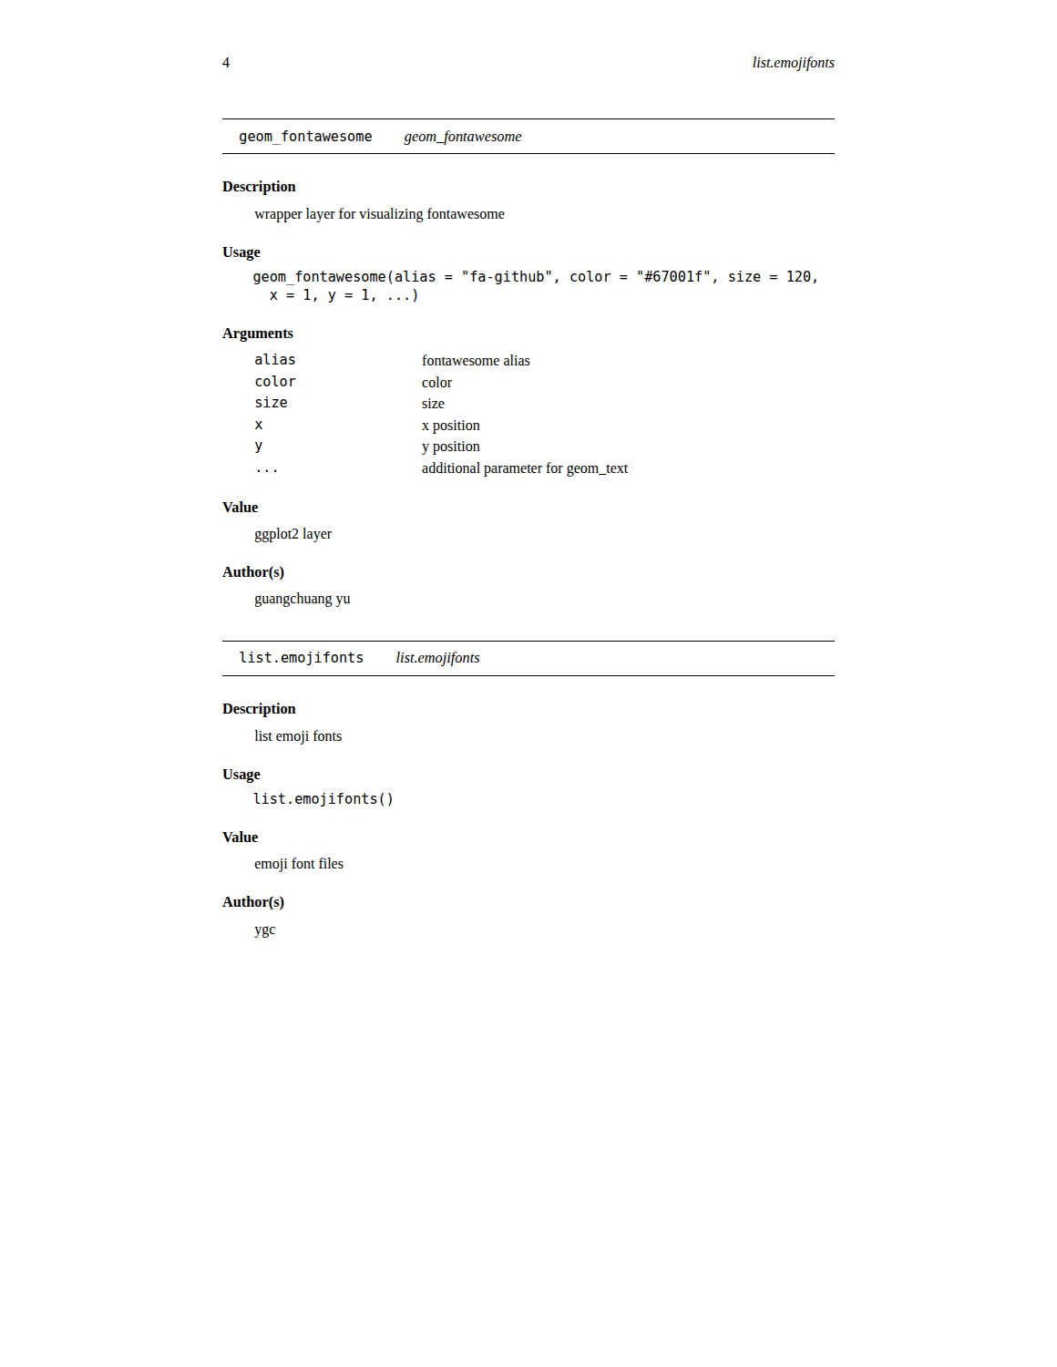4 list.emojifonts
geom_fontawesome geom_fontawesome
Description
wrapper layer for visualizing fontawesome
Usage
geom_fontawesome(alias = "fa-github", color = "#67001f", size = 120,
  x = 1, y = 1, ...)
Arguments
| alias | fontawesome alias |
| color | color |
| size | size |
| x | x position |
| y | y position |
| ... | additional parameter for geom_text |
Value
ggplot2 layer
Author(s)
guangchuang yu
list.emojifonts list.emojifonts
Description
list emoji fonts
Usage
list.emojifonts()
Value
emoji font files
Author(s)
ygc